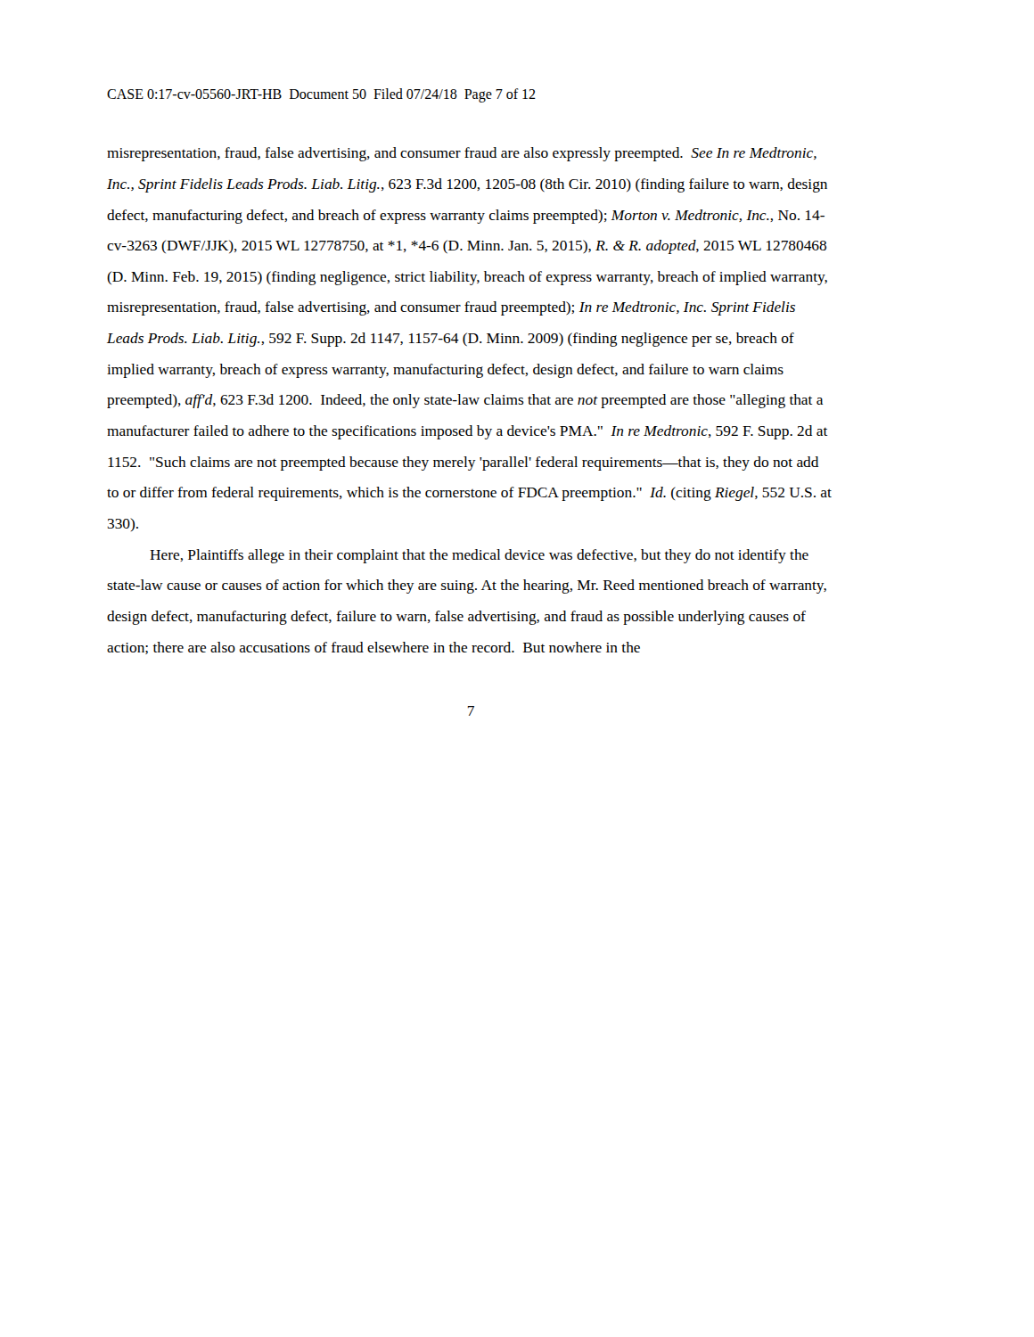CASE 0:17-cv-05560-JRT-HB Document 50 Filed 07/24/18 Page 7 of 12
misrepresentation, fraud, false advertising, and consumer fraud are also expressly preempted. See In re Medtronic, Inc., Sprint Fidelis Leads Prods. Liab. Litig., 623 F.3d 1200, 1205-08 (8th Cir. 2010) (finding failure to warn, design defect, manufacturing defect, and breach of express warranty claims preempted); Morton v. Medtronic, Inc., No. 14-cv-3263 (DWF/JJK), 2015 WL 12778750, at *1, *4-6 (D. Minn. Jan. 5, 2015), R. & R. adopted, 2015 WL 12780468 (D. Minn. Feb. 19, 2015) (finding negligence, strict liability, breach of express warranty, breach of implied warranty, misrepresentation, fraud, false advertising, and consumer fraud preempted); In re Medtronic, Inc. Sprint Fidelis Leads Prods. Liab. Litig., 592 F. Supp. 2d 1147, 1157-64 (D. Minn. 2009) (finding negligence per se, breach of implied warranty, breach of express warranty, manufacturing defect, design defect, and failure to warn claims preempted), aff'd, 623 F.3d 1200. Indeed, the only state-law claims that are not preempted are those "alleging that a manufacturer failed to adhere to the specifications imposed by a device's PMA." In re Medtronic, 592 F. Supp. 2d at 1152. "Such claims are not preempted because they merely 'parallel' federal requirements—that is, they do not add to or differ from federal requirements, which is the cornerstone of FDCA preemption." Id. (citing Riegel, 552 U.S. at 330).
Here, Plaintiffs allege in their complaint that the medical device was defective, but they do not identify the state-law cause or causes of action for which they are suing. At the hearing, Mr. Reed mentioned breach of warranty, design defect, manufacturing defect, failure to warn, false advertising, and fraud as possible underlying causes of action; there are also accusations of fraud elsewhere in the record. But nowhere in the
7